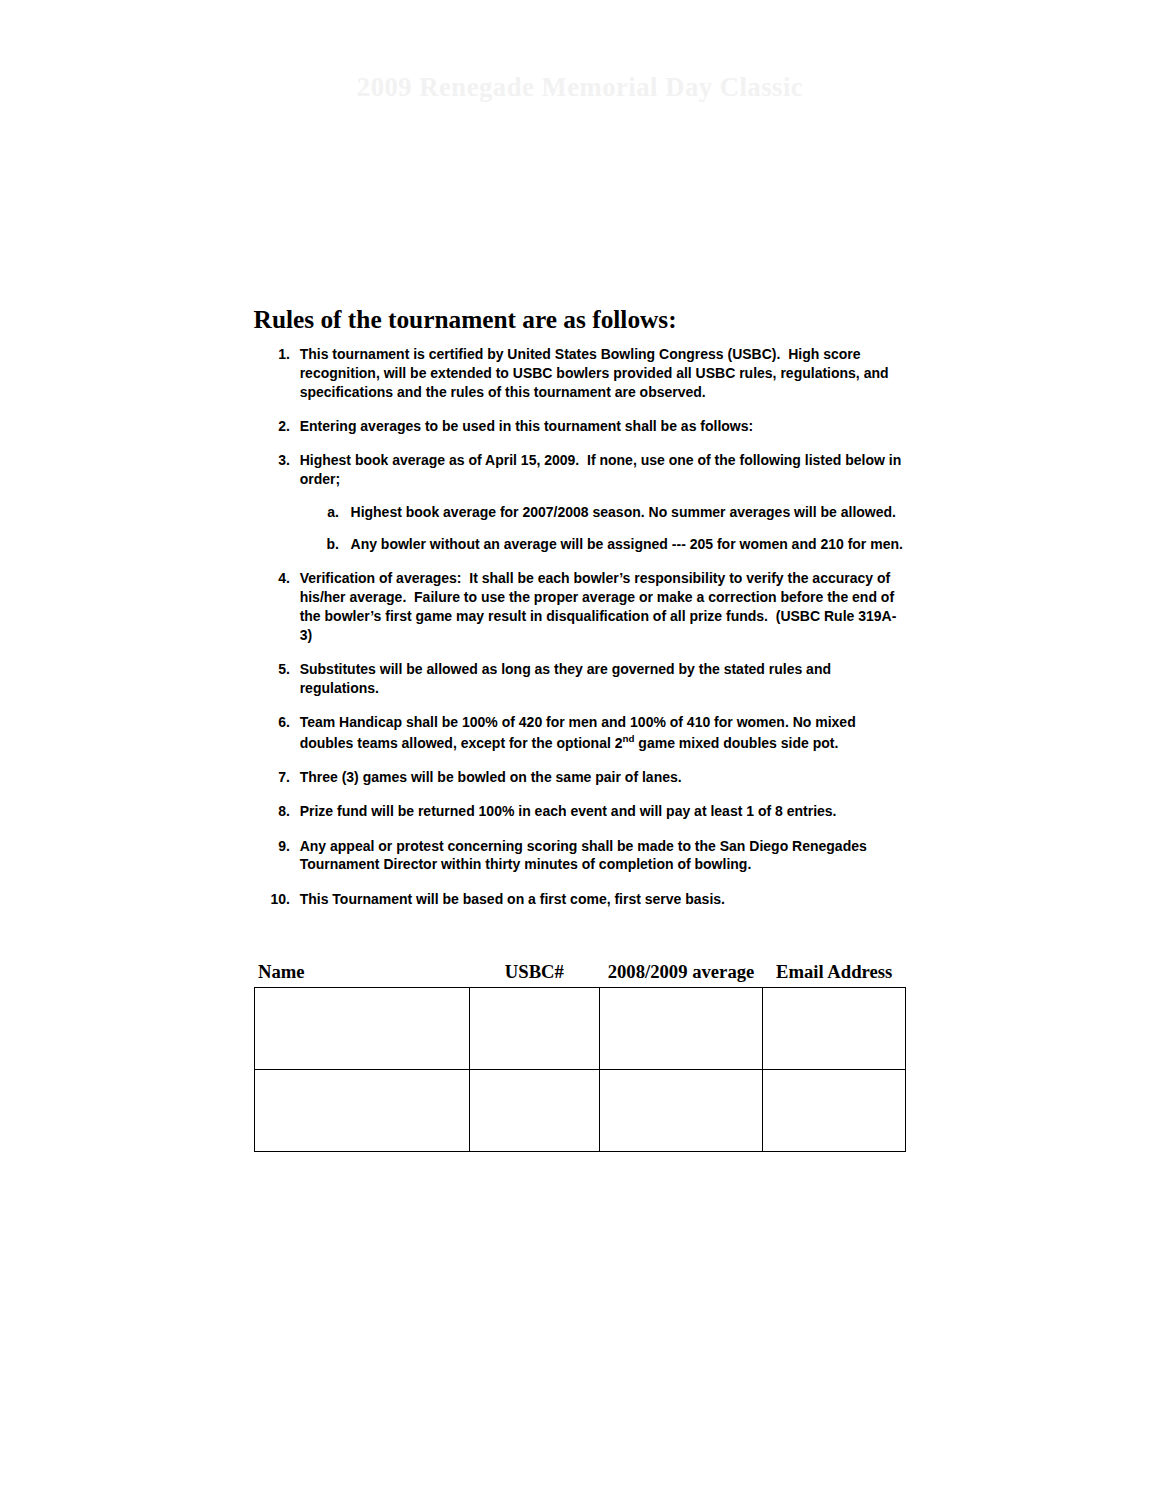2009 Renegade Memorial Day Classic
Rules of the tournament are as follows:
This tournament is certified by United States Bowling Congress (USBC). High score recognition, will be extended to USBC bowlers provided all USBC rules, regulations, and specifications and the rules of this tournament are observed.
Entering averages to be used in this tournament shall be as follows:
Highest book average as of April 15, 2009. If none, use one of the following listed below in order;
Highest book average for 2007/2008 season. No summer averages will be allowed.
Any bowler without an average will be assigned --- 205 for women and 210 for men.
Verification of averages: It shall be each bowler’s responsibility to verify the accuracy of his/her average. Failure to use the proper average or make a correction before the end of the bowler’s first game may result in disqualification of all prize funds. (USBC Rule 319A-3)
Substitutes will be allowed as long as they are governed by the stated rules and regulations.
Team Handicap shall be 100% of 420 for men and 100% of 410 for women. No mixed doubles teams allowed, except for the optional 2nd game mixed doubles side pot.
Three (3) games will be bowled on the same pair of lanes.
Prize fund will be returned 100% in each event and will pay at least 1 of 8 entries.
Any appeal or protest concerning scoring shall be made to the San Diego Renegades Tournament Director within thirty minutes of completion of bowling.
This Tournament will be based on a first come, first serve basis.
| Name | USBC# | 2008/2009 average | Email Address |
| --- | --- | --- | --- |